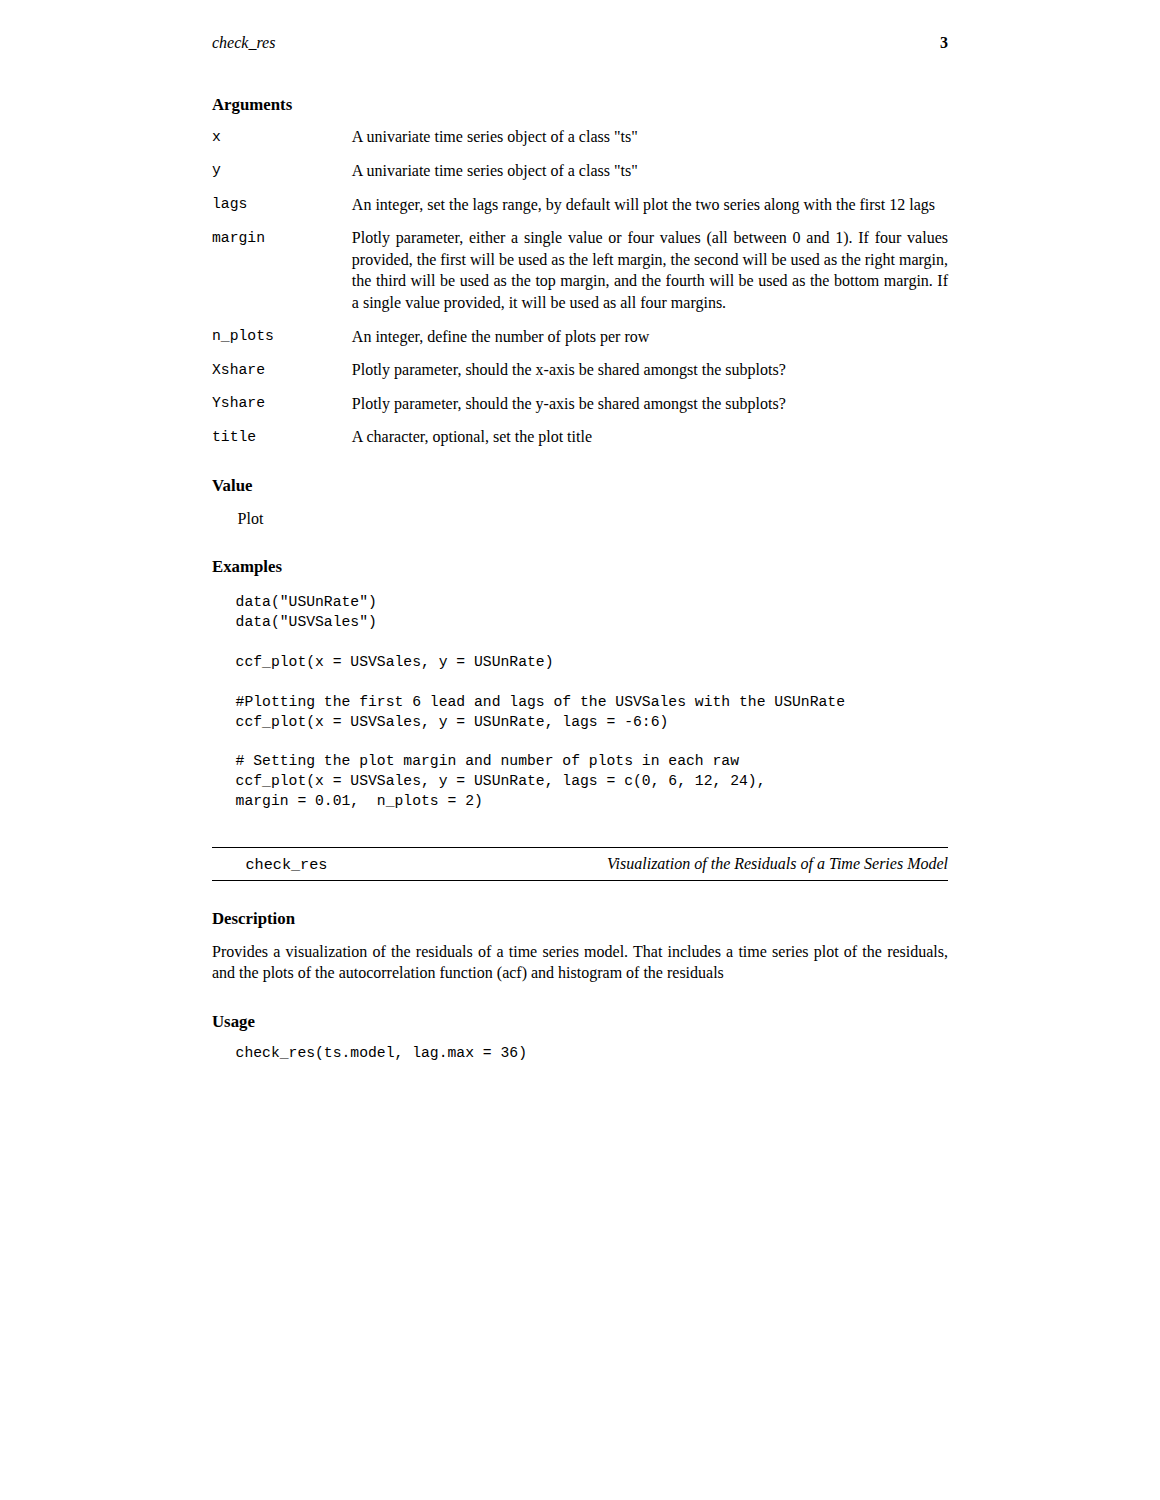check_res 3
Arguments
x
A univariate time series object of a class "ts"
y
A univariate time series object of a class "ts"
lags
An integer, set the lags range, by default will plot the two series along with the first 12 lags
margin
Plotly parameter, either a single value or four values (all between 0 and 1). If four values provided, the first will be used as the left margin, the second will be used as the right margin, the third will be used as the top margin, and the fourth will be used as the bottom margin. If a single value provided, it will be used as all four margins.
n_plots
An integer, define the number of plots per row
Xshare
Plotly parameter, should the x-axis be shared amongst the subplots?
Yshare
Plotly parameter, should the y-axis be shared amongst the subplots?
title
A character, optional, set the plot title
Value
Plot
Examples
data("USUnRate")
data("USVSales")

ccf_plot(x = USVSales, y = USUnRate)

#Plotting the first 6 lead and lags of the USVSales with the USUnRate
ccf_plot(x = USVSales, y = USUnRate, lags = -6:6)

# Setting the plot margin and number of plots in each raw
ccf_plot(x = USVSales, y = USUnRate, lags = c(0, 6, 12, 24),
margin = 0.01,  n_plots = 2)
check_res Visualization of the Residuals of a Time Series Model
Description
Provides a visualization of the residuals of a time series model. That includes a time series plot of the residuals, and the plots of the autocorrelation function (acf) and histogram of the residuals
Usage
check_res(ts.model, lag.max = 36)